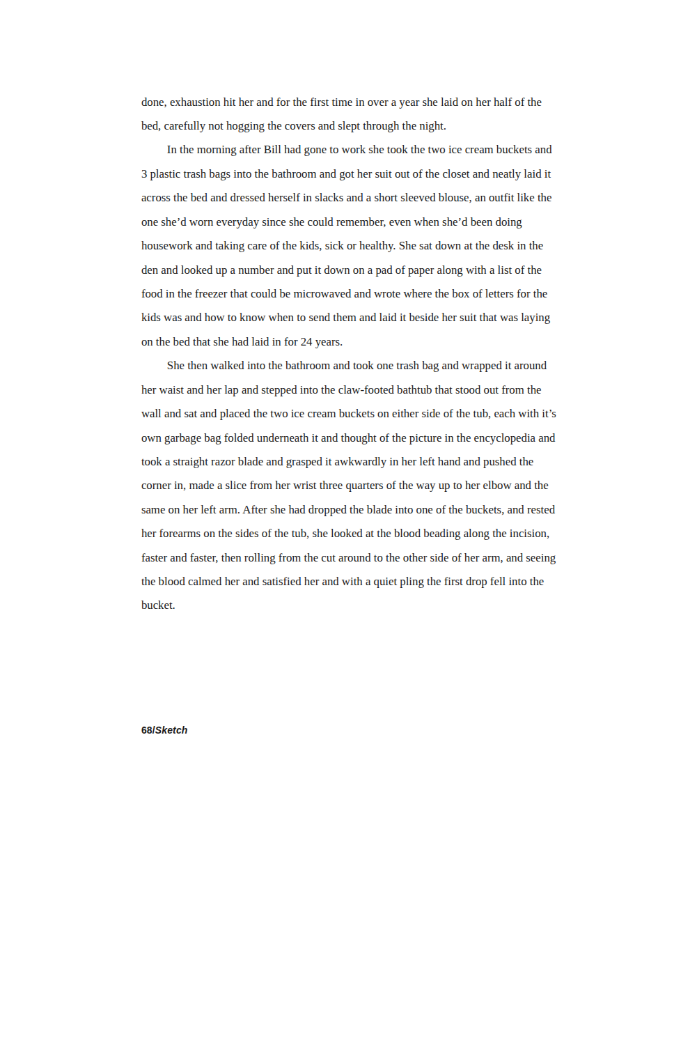done, exhaustion hit her and for the first time in over a year she laid on her half of the bed, carefully not hogging the covers and slept through the night.
In the morning after Bill had gone to work she took the two ice cream buckets and 3 plastic trash bags into the bathroom and got her suit out of the closet and neatly laid it across the bed and dressed herself in slacks and a short sleeved blouse, an outfit like the one she’d worn everyday since she could remember, even when she’d been doing housework and taking care of the kids, sick or healthy. She sat down at the desk in the den and looked up a number and put it down on a pad of paper along with a list of the food in the freezer that could be microwaved and wrote where the box of letters for the kids was and how to know when to send them and laid it beside her suit that was laying on the bed that she had laid in for 24 years.
She then walked into the bathroom and took one trash bag and wrapped it around her waist and her lap and stepped into the claw-footed bathtub that stood out from the wall and sat and placed the two ice cream buckets on either side of the tub, each with it’s own garbage bag folded underneath it and thought of the picture in the encyclopedia and took a straight razor blade and grasped it awkwardly in her left hand and pushed the corner in, made a slice from her wrist three quarters of the way up to her elbow and the same on her left arm. After she had dropped the blade into one of the buckets, and rested her forearms on the sides of the tub, she looked at the blood beading along the incision, faster and faster, then rolling from the cut around to the other side of her arm, and seeing the blood calmed her and satisfied her and with a quiet pling the first drop fell into the bucket.
68/Sketch